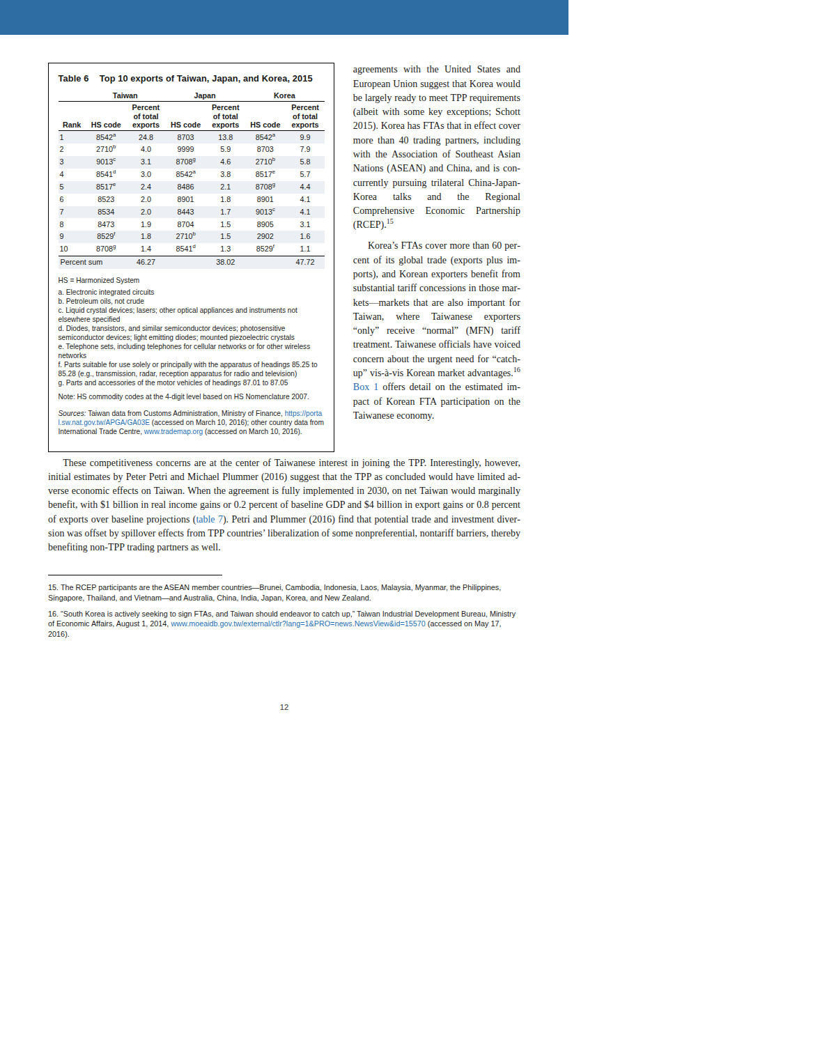Table 6 Top 10 exports of Taiwan, Japan, and Korea, 2015
| | Taiwan | Japan | Korea |
| --- | --- | --- | --- |
| Rank | HS code | Percent of total exports | HS code | Percent of total exports | HS code | Percent of total exports |
| 1 | 8542 a | 24.8 | 8703 | 13.8 | 8542 a | 9.9 |
| 2 | 2710 b | 4.0 | 9999 | 5.9 | 8703 | 7.9 |
| 3 | 9013 c | 3.1 | 8708 g | 4.6 | 2710 b | 5.8 |
| 4 | 8541 d | 3.0 | 8542 a | 3.8 | 8517 e | 5.7 |
| 5 | 8517 e | 2.4 | 8486 | 2.1 | 8708 g | 4.4 |
| 6 | 8523 | 2.0 | 8901 | 1.8 | 8901 | 4.1 |
| 7 | 8534 | 2.0 | 8443 | 1.7 | 9013 c | 4.1 |
| 8 | 8473 | 1.9 | 8704 | 1.5 | 8905 | 3.1 |
| 9 | 8529 f | 1.8 | 2710 b | 1.5 | 2902 | 1.6 |
| 10 | 8708 g | 1.4 | 8541 d | 1.3 | 8529 f | 1.1 |
| Percent sum | 46.27 | | 38.02 | | 47.72 |
HS = Harmonized System
a. Electronic integrated circuits
b. Petroleum oils, not crude
c. Liquid crystal devices; lasers; other optical appliances and instruments not elsewhere specified
d. Diodes, transistors, and similar semiconductor devices; photosensitive semiconductor devices; light emitting diodes; mounted piezoelectric crystals
e. Telephone sets, including telephones for cellular networks or for other wireless networks
f. Parts suitable for use solely or principally with the apparatus of headings 85.25 to 85.28 (e.g., transmission, radar, reception apparatus for radio and television)
g. Parts and accessories of the motor vehicles of headings 87.01 to 87.05
Note: HS commodity codes at the 4-digit level based on HS Nomenclature 2007.
Sources: Taiwan data from Customs Administration, Ministry of Finance, https://portal.sw.nat.gov.tw/APGA/GA03E (accessed on March 10, 2016); other country data from International Trade Centre, www.trademap.org (accessed on March 10, 2016).
agreements with the United States and European Union suggest that Korea would be largely ready to meet TPP requirements (albeit with some key exceptions; Schott 2015). Korea has FTAs that in effect cover more than 40 trading partners, including with the Association of Southeast Asian Nations (ASEAN) and China, and is concurrently pursuing trilateral China-Japan-Korea talks and the Regional Comprehensive Economic Partnership (RCEP).15
Korea’s FTAs cover more than 60 percent of its global trade (exports plus imports), and Korean exporters benefit from substantial tariff concessions in those markets—markets that are also important for Taiwan, where Taiwanese exporters “only” receive “normal” (MFN) tariff treatment. Taiwanese officials have voiced concern about the urgent need for “catch-up” vis-à-vis Korean market advantages.16 Box 1 offers detail on the estimated impact of Korean FTA participation on the Taiwanese economy.
These competitiveness concerns are at the center of Taiwanese interest in joining the TPP. Interestingly, however, initial estimates by Peter Petri and Michael Plummer (2016) suggest that the TPP as concluded would have limited adverse economic effects on Taiwan. When the agreement is fully implemented in 2030, on net Taiwan would marginally benefit, with $1 billion in real income gains or 0.2 percent of baseline GDP and $4 billion in export gains or 0.8 percent of exports over baseline projections (table 7). Petri and Plummer (2016) find that potential trade and investment diversion was offset by spillover effects from TPP countries’ liberalization of some nonpreferential, nontariff barriers, thereby benefiting non-TPP trading partners as well.
15. The RCEP participants are the ASEAN member countries—Brunei, Cambodia, Indonesia, Laos, Malaysia, Myanmar, the Philippines, Singapore, Thailand, and Vietnam—and Australia, China, India, Japan, Korea, and New Zealand.
16. “South Korea is actively seeking to sign FTAs, and Taiwan should endeavor to catch up,” Taiwan Industrial Development Bureau, Ministry of Economic Affairs, August 1, 2014, www.moeaidb.gov.tw/external/ctlr?lang=1&PRO=news.NewsView&id=15570 (accessed on May 17, 2016).
12